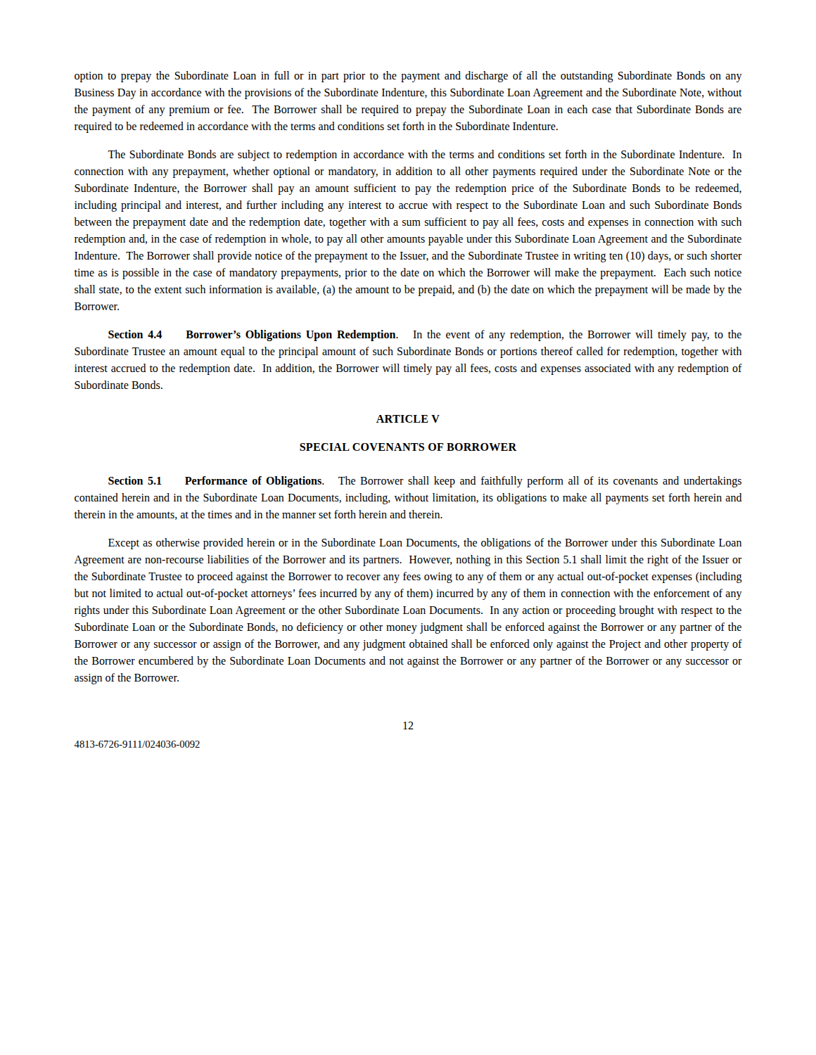option to prepay the Subordinate Loan in full or in part prior to the payment and discharge of all the outstanding Subordinate Bonds on any Business Day in accordance with the provisions of the Subordinate Indenture, this Subordinate Loan Agreement and the Subordinate Note, without the payment of any premium or fee. The Borrower shall be required to prepay the Subordinate Loan in each case that Subordinate Bonds are required to be redeemed in accordance with the terms and conditions set forth in the Subordinate Indenture.
The Subordinate Bonds are subject to redemption in accordance with the terms and conditions set forth in the Subordinate Indenture. In connection with any prepayment, whether optional or mandatory, in addition to all other payments required under the Subordinate Note or the Subordinate Indenture, the Borrower shall pay an amount sufficient to pay the redemption price of the Subordinate Bonds to be redeemed, including principal and interest, and further including any interest to accrue with respect to the Subordinate Loan and such Subordinate Bonds between the prepayment date and the redemption date, together with a sum sufficient to pay all fees, costs and expenses in connection with such redemption and, in the case of redemption in whole, to pay all other amounts payable under this Subordinate Loan Agreement and the Subordinate Indenture. The Borrower shall provide notice of the prepayment to the Issuer, and the Subordinate Trustee in writing ten (10) days, or such shorter time as is possible in the case of mandatory prepayments, prior to the date on which the Borrower will make the prepayment. Each such notice shall state, to the extent such information is available, (a) the amount to be prepaid, and (b) the date on which the prepayment will be made by the Borrower.
Section 4.4 Borrower’s Obligations Upon Redemption. In the event of any redemption, the Borrower will timely pay, to the Subordinate Trustee an amount equal to the principal amount of such Subordinate Bonds or portions thereof called for redemption, together with interest accrued to the redemption date. In addition, the Borrower will timely pay all fees, costs and expenses associated with any redemption of Subordinate Bonds.
ARTICLE V
SPECIAL COVENANTS OF BORROWER
Section 5.1 Performance of Obligations. The Borrower shall keep and faithfully perform all of its covenants and undertakings contained herein and in the Subordinate Loan Documents, including, without limitation, its obligations to make all payments set forth herein and therein in the amounts, at the times and in the manner set forth herein and therein.
Except as otherwise provided herein or in the Subordinate Loan Documents, the obligations of the Borrower under this Subordinate Loan Agreement are non-recourse liabilities of the Borrower and its partners. However, nothing in this Section 5.1 shall limit the right of the Issuer or the Subordinate Trustee to proceed against the Borrower to recover any fees owing to any of them or any actual out-of-pocket expenses (including but not limited to actual out-of-pocket attorneys’ fees incurred by any of them) incurred by any of them in connection with the enforcement of any rights under this Subordinate Loan Agreement or the other Subordinate Loan Documents. In any action or proceeding brought with respect to the Subordinate Loan or the Subordinate Bonds, no deficiency or other money judgment shall be enforced against the Borrower or any partner of the Borrower or any successor or assign of the Borrower, and any judgment obtained shall be enforced only against the Project and other property of the Borrower encumbered by the Subordinate Loan Documents and not against the Borrower or any partner of the Borrower or any successor or assign of the Borrower.
12
4813-6726-9111/024036-0092